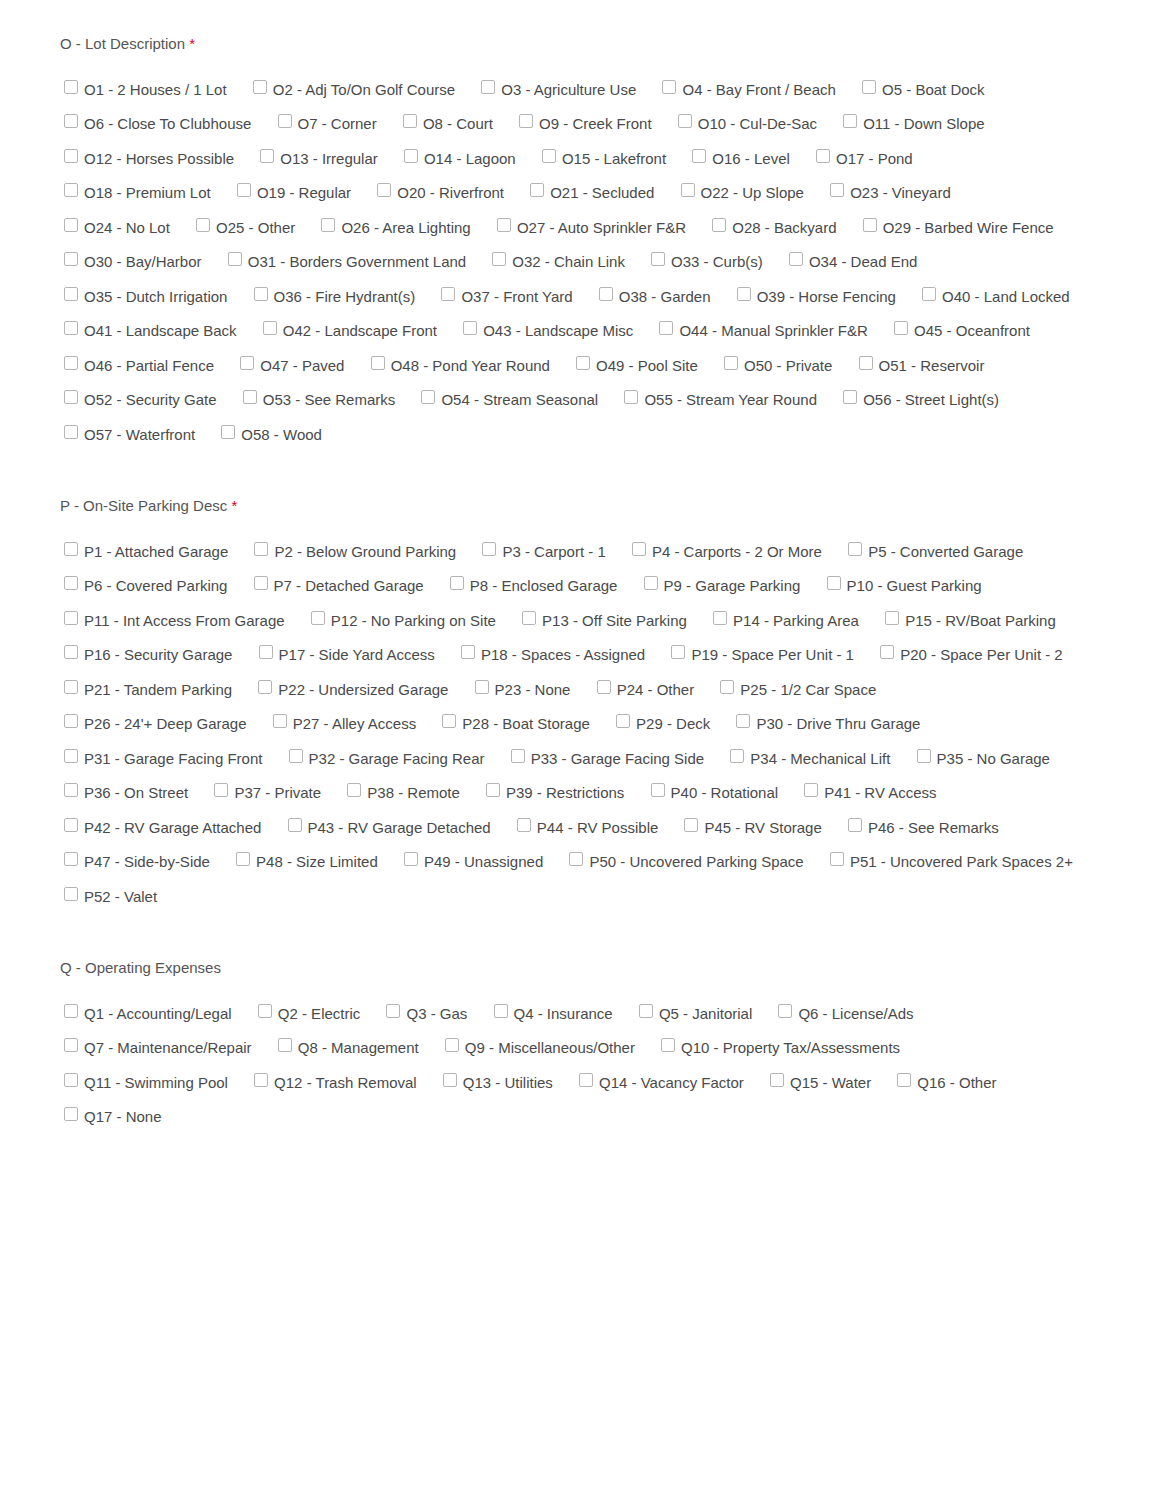O - Lot Description *
O1 - 2 Houses / 1 Lot O2 - Adj To/On Golf Course O3 - Agriculture Use O4 - Bay Front / Beach O5 - Boat Dock O6 - Close To Clubhouse O7 - Corner O8 - Court O9 - Creek Front O10 - Cul-De-Sac O11 - Down Slope O12 - Horses Possible O13 - Irregular O14 - Lagoon O15 - Lakefront O16 - Level O17 - Pond O18 - Premium Lot O19 - Regular O20 - Riverfront O21 - Secluded O22 - Up Slope O23 - Vineyard O24 - No Lot O25 - Other O26 - Area Lighting O27 - Auto Sprinkler F&R O28 - Backyard O29 - Barbed Wire Fence O30 - Bay/Harbor O31 - Borders Government Land O32 - Chain Link O33 - Curb(s) O34 - Dead End O35 - Dutch Irrigation O36 - Fire Hydrant(s) O37 - Front Yard O38 - Garden O39 - Horse Fencing O40 - Land Locked O41 - Landscape Back O42 - Landscape Front O43 - Landscape Misc O44 - Manual Sprinkler F&R O45 - Oceanfront O46 - Partial Fence O47 - Paved O48 - Pond Year Round O49 - Pool Site O50 - Private O51 - Reservoir O52 - Security Gate O53 - See Remarks O54 - Stream Seasonal O55 - Stream Year Round O56 - Street Light(s) O57 - Waterfront O58 - Wood
P - On-Site Parking Desc *
P1 - Attached Garage P2 - Below Ground Parking P3 - Carport - 1 P4 - Carports - 2 Or More P5 - Converted Garage P6 - Covered Parking P7 - Detached Garage P8 - Enclosed Garage P9 - Garage Parking P10 - Guest Parking P11 - Int Access From Garage P12 - No Parking on Site P13 - Off Site Parking P14 - Parking Area P15 - RV/Boat Parking P16 - Security Garage P17 - Side Yard Access P18 - Spaces - Assigned P19 - Space Per Unit - 1 P20 - Space Per Unit - 2 P21 - Tandem Parking P22 - Undersized Garage P23 - None P24 - Other P25 - 1/2 Car Space P26 - 24'+ Deep Garage P27 - Alley Access P28 - Boat Storage P29 - Deck P30 - Drive Thru Garage P31 - Garage Facing Front P32 - Garage Facing Rear P33 - Garage Facing Side P34 - Mechanical Lift P35 - No Garage P36 - On Street P37 - Private P38 - Remote P39 - Restrictions P40 - Rotational P41 - RV Access P42 - RV Garage Attached P43 - RV Garage Detached P44 - RV Possible P45 - RV Storage P46 - See Remarks P47 - Side-by-Side P48 - Size Limited P49 - Unassigned P50 - Uncovered Parking Space P51 - Uncovered Park Spaces 2+ P52 - Valet
Q - Operating Expenses
Q1 - Accounting/Legal Q2 - Electric Q3 - Gas Q4 - Insurance Q5 - Janitorial Q6 - License/Ads Q7 - Maintenance/Repair Q8 - Management Q9 - Miscellaneous/Other Q10 - Property Tax/Assessments Q11 - Swimming Pool Q12 - Trash Removal Q13 - Utilities Q14 - Vacancy Factor Q15 - Water Q16 - Other Q17 - None